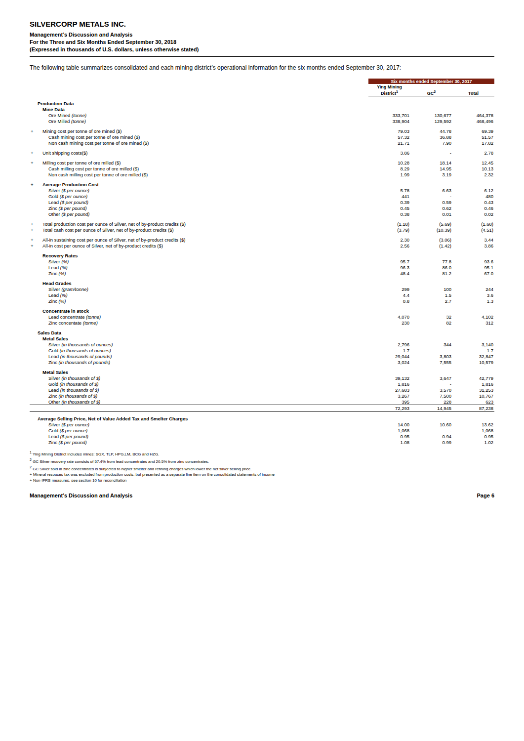SILVERCORP METALS INC.
Management’s Discussion and Analysis
For the Three and Six Months Ended September 30, 2018
(Expressed in thousands of U.S. dollars, unless otherwise stated)
The following table summarizes consolidated and each mining district’s operational information for the six months ended September 30, 2017:
| | | Six months ended September 30, 2017 |
| | | Ying Mining | | |
| | | District 1 | GC 2 | Total |
| | Production Data | | | |
| | Mine Data | | | |
| | Ore Mined (tonne) | 333,701 | 130,677 | 464,378 |
| | Ore Milled (tonne) | 338,904 | 129,592 | 468,496 |
| + | Mining cost per tonne of ore mined ($) | 79.03 | 44.78 | 69.39 |
| | Cash mining cost per tonne of ore mined ($) | 57.32 | 36.88 | 51.57 |
| | Non cash mining cost per tonne of ore mined ($) | 21.71 | 7.90 | 17.82 |
| + | Unit shipping costs($) | 3.86 | - | 2.78 |
| + | Milling cost per tonne of ore milled ($) | 10.28 | 18.14 | 12.45 |
| | Cash milling cost per tonne of ore milled ($) | 8.29 | 14.95 | 10.13 |
| | Non cash milling cost per tonne of ore milled ($) | 1.99 | 3.19 | 2.32 |
| + | Average Production Cost | | | |
| | Silver ($ per ounce) | 5.78 | 6.63 | 6.12 |
| | Gold ($ per ounce) | 441 | - | 480 |
| | Lead ($ per pound) | 0.39 | 0.59 | 0.43 |
| | Zinc ($ per pound) | 0.45 | 0.62 | 0.46 |
| | Other ($ per pound) | 0.38 | 0.01 | 0.02 |
| + | Total production cost per ounce of Silver, net of by-product credits ($) | (1.18) | (5.69) | (1.68) |
| + | Total cash cost per ounce of Silver, net of by-product credits ($) | (3.79) | (10.39) | (4.51) |
| + | All-in sustaining cost per ounce of Silver, net of by-product credits ($) | 2.30 | (3.06) | 3.44 |
| + | All-in cost per ounce of Silver, net of by-product credits ($) | 2.56 | (1.42) | 3.86 |
| | Recovery Rates | | | |
| | Silver (%) | 95.7 | 77.8 | 93.6 |
| | Lead (%) | 96.3 | 86.0 | 95.1 |
| | Zinc (%) | 48.4 | 81.2 | 67.0 |
| | Head Grades | | | |
| | Silver (gram/tonne) | 299 | 100 | 244 |
| | Lead (%) | 4.4 | 1.5 | 3.6 |
| | Zinc (%) | 0.8 | 2.7 | 1.3 |
| | Concentrate in stock | | | |
| | Lead concentrate (tonne) | 4,070 | 32 | 4,102 |
| | Zinc concentate (tonne) | 230 | 82 | 312 |
| | Sales Data | | | |
| | Metal Sales | | | |
| | Silver (in thousands of ounces) | 2,796 | 344 | 3,140 |
| | Gold (in thousands of ounces) | 1.7 | - | 1.7 |
| | Lead (in thousands of pounds) | 29,044 | 3,803 | 32,847 |
| | Zinc (in thousands of pounds) | 3,024 | 7,555 | 10,579 |
| | Metal Sales | | | |
| | Silver (in thousands of $) | 39,132 | 3,647 | 42,779 |
| | Gold (in thousands of $) | 1,816 | - | 1,816 |
| | Lead (in thousands of $) | 27,683 | 3,570 | 31,253 |
| | Zinc (in thousands of $) | 3,267 | 7,500 | 10,767 |
| | Other (in thousands of $) | 395 | 228 | 623 |
| | | 72,293 | 14,945 | 87,238 |
| | Average Selling Price, Net of Value Added Tax and Smelter Charges | | | |
| | Silver ($ per ounce) | 14.00 | 10.60 | 13.62 |
| | Gold ($ per ounce) | 1,068 | - | 1,068 |
| | Lead ($ per pound) | 0.95 | 0.94 | 0.95 |
| | Zinc ($ per pound) | 1.08 | 0.99 | 1.02 |
1 Ying Mining District includes mines: SGX, TLP, HPG,LM, BCG and HZG.
2 GC Silver recovery rate consists of 57.4% from lead concentrates and 20.5% from zinc concentrates.
2 GC Silver sold in zinc concentrates is subjected to higher smelter and refining charges which lower the net silver selling price.
+ Mineral resouces tax was excluded from production costs, but presented as a separate line item on the consolidated statements of income
+ Non-IFRS measures, see section 10 for reconciliation
Management’s Discussion and Analysis Page 6